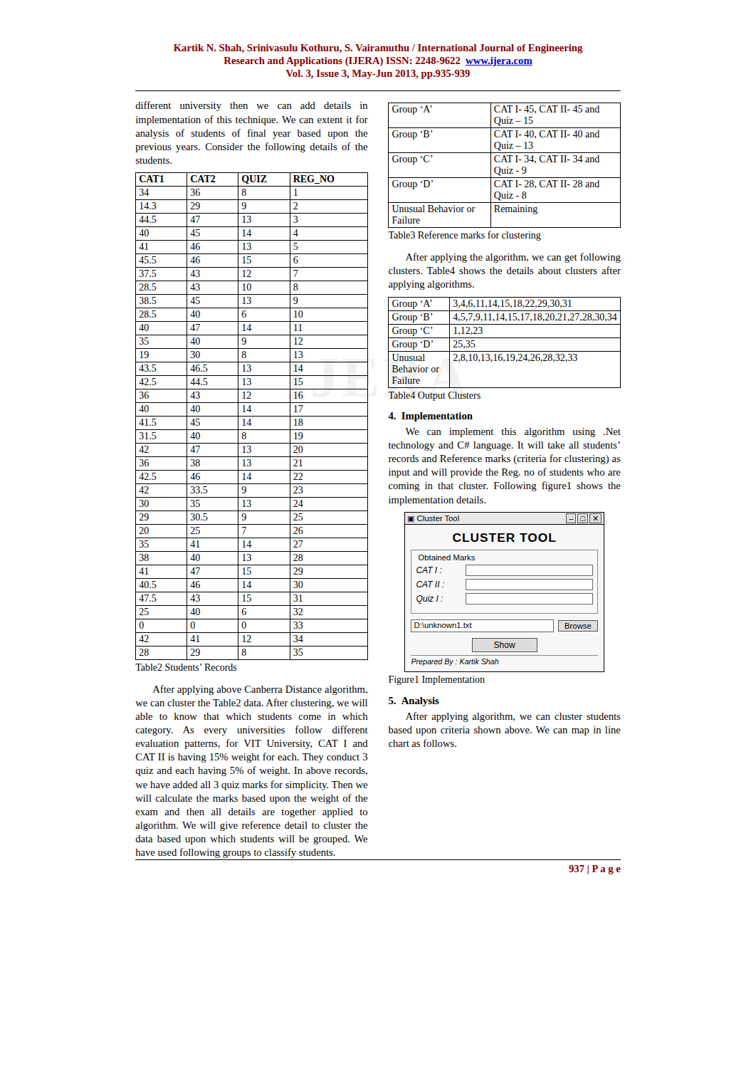IJERA
Kartik N. Shah, Srinivasulu Kothuru, S. Vairamuthu / International Journal of Engineering
Research and Applications (IJERA) ISSN: 2248-9622 www.ijera.com
Vol. 3, Issue 3, May-Jun 2013, pp.935-939
different university then we can add details in implementation of this technique. We can extent it for analysis of students of final year based upon the previous years. Consider the following details of the students.
| CAT1 | CAT2 | QUIZ | REG_NO |
| --- | --- | --- | --- |
| 34 | 36 | 8 | 1 |
| 14.3 | 29 | 9 | 2 |
| 44.5 | 47 | 13 | 3 |
| 40 | 45 | 14 | 4 |
| 41 | 46 | 13 | 5 |
| 45.5 | 46 | 15 | 6 |
| 37.5 | 43 | 12 | 7 |
| 28.5 | 43 | 10 | 8 |
| 38.5 | 45 | 13 | 9 |
| 28.5 | 40 | 6 | 10 |
| 40 | 47 | 14 | 11 |
| 35 | 40 | 9 | 12 |
| 19 | 30 | 8 | 13 |
| 43.5 | 46.5 | 13 | 14 |
| 42.5 | 44.5 | 13 | 15 |
| 36 | 43 | 12 | 16 |
| 40 | 40 | 14 | 17 |
| 41.5 | 45 | 14 | 18 |
| 31.5 | 40 | 8 | 19 |
| 42 | 47 | 13 | 20 |
| 36 | 38 | 13 | 21 |
| 42.5 | 46 | 14 | 22 |
| 42 | 33.5 | 9 | 23 |
| 30 | 35 | 13 | 24 |
| 29 | 30.5 | 9 | 25 |
| 20 | 25 | 7 | 26 |
| 35 | 41 | 14 | 27 |
| 38 | 40 | 13 | 28 |
| 41 | 47 | 15 | 29 |
| 40.5 | 46 | 14 | 30 |
| 47.5 | 43 | 15 | 31 |
| 25 | 40 | 6 | 32 |
| 0 | 0 | 0 | 33 |
| 42 | 41 | 12 | 34 |
| 28 | 29 | 8 | 35 |
Table2 Students’ Records
After applying above Canberra Distance algorithm, we can cluster the Table2 data. After clustering, we will able to know that which students come in which category. As every universities follow different evaluation patterns, for VIT University, CAT I and CAT II is having 15% weight for each. They conduct 3 quiz and each having 5% of weight. In above records, we have added all 3 quiz marks for simplicity. Then we will calculate the marks based upon the weight of the exam and then all details are together applied to algorithm. We will give reference detail to cluster the data based upon which students will be grouped. We have used following groups to classify students.
| Group ‘A’ | CAT I- 45, CAT II- 45 and Quiz – 15 |
| Group ‘B’ | CAT I- 40, CAT II- 40 and Quiz – 13 |
| Group ‘C’ | CAT I- 34, CAT II- 34 and Quiz - 9 |
| Group ‘D’ | CAT I- 28, CAT II- 28 and Quiz - 8 |
| Unusual Behavior or Failure | Remaining |
Table3 Reference marks for clustering
After applying the algorithm, we can get following clusters. Table4 shows the details about clusters after applying algorithms.
| Group ‘A’ | 3,4,6,11,14,15,18,22,29,30,31 |
| Group ‘B’ | 4,5,7,9,11,14,15,17,18,20,21,27,28,30,34 |
| Group ‘C’ | 1,12,23 |
| Group ‘D’ | 25,35 |
| Unusual Behavior or Failure | 2,8,10,13,16,19,24,26,28,32,33 |
Table4 Output Clusters
4. Implementation
We can implement this algorithm using .Net technology and C# language. It will take all students’ records and Reference marks (criteria for clustering) as input and will provide the Reg. no of students who are coming in that cluster. Following figure1 shows the implementation details.
▣ Cluster Tool –□✕
CLUSTER TOOL
Obtained Marks
CAT I :
CAT II :
Quiz I :
D:\unknown1.txt
Browse
Show
Prepared By : Kartik Shah
Figure1 Implementation
5. Analysis
After applying algorithm, we can cluster students based upon criteria shown above. We can map in line chart as follows.
937 | P a g e